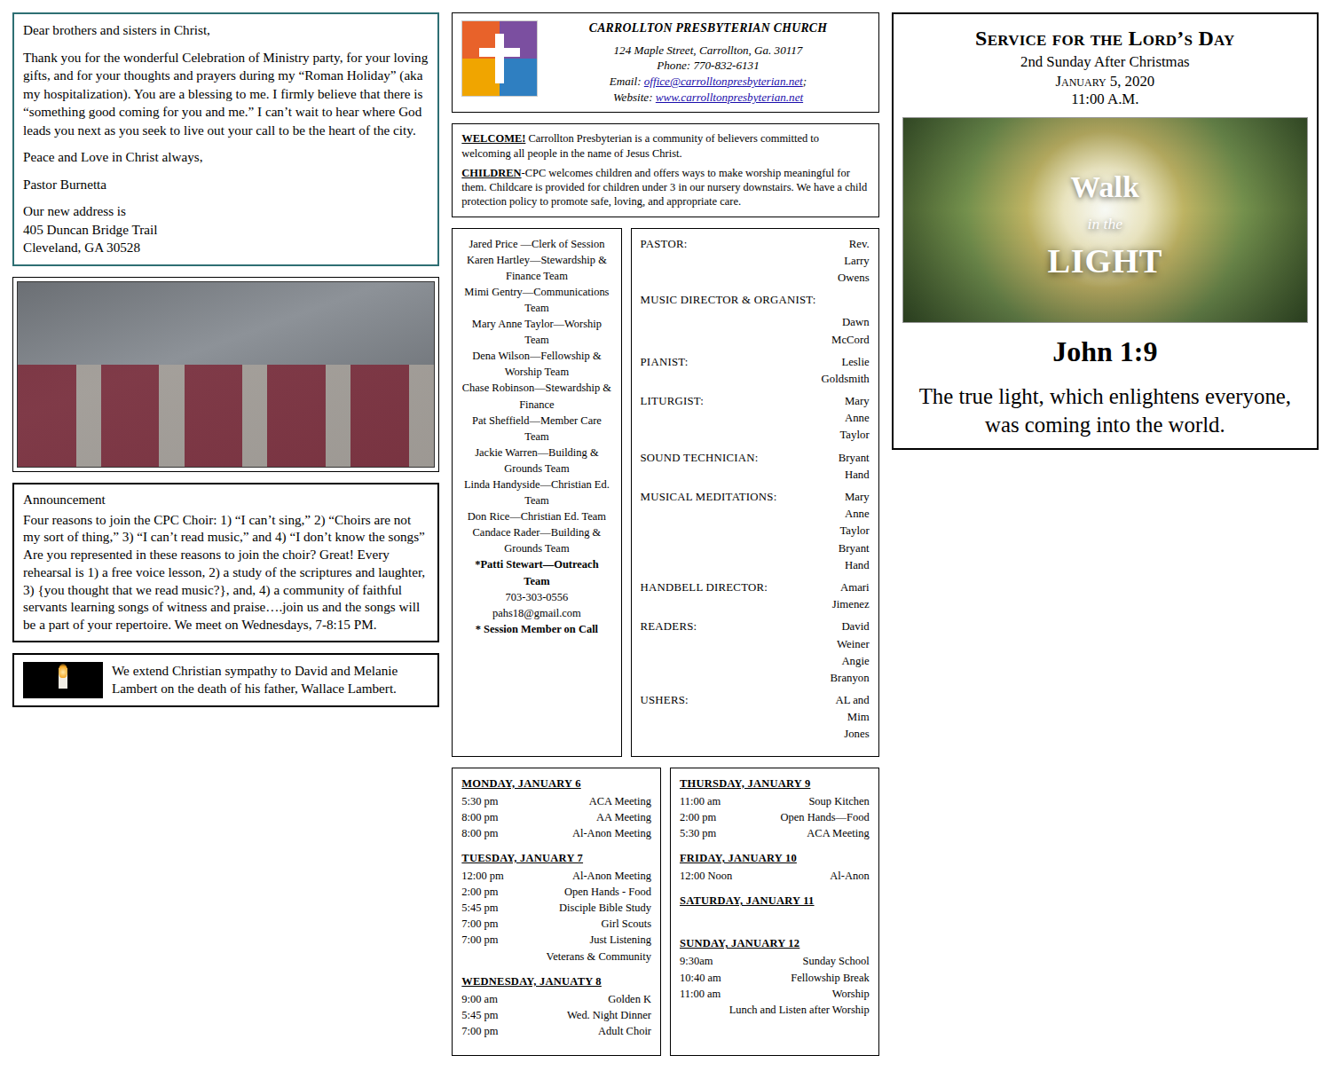Dear brothers and sisters in Christ,
Thank you for the wonderful Celebration of Ministry party, for your loving gifts, and for your thoughts and prayers during my “Roman Holiday” (aka my hospitalization). You are a blessing to me. I firmly believe that there is “something good coming for you and me.” I can’t wait to hear where God leads you next as you seek to live out your call to be the heart of the city.
Peace and Love in Christ always,
Pastor Burnetta
Our new address is
405 Duncan Bridge Trail
Cleveland, GA 30528
Announcement
Four reasons to join the CPC Choir: 1) “I can’t sing,” 2) “Choirs are not my sort of thing,” 3) “I can’t read music,” and 4) “I don’t know the songs” Are you represented in these reasons to join the choir? Great! Every rehearsal is 1) a free voice lesson, 2) a study of the scriptures and laughter, 3) {you thought that we read music?}, and, 4) a community of faithful servants learning songs of witness and praise….join us and the songs will be a part of your repertoire. We meet on Wednesdays, 7-8:15 PM.
We extend Christian sympathy to David and Melanie Lambert on the death of his father, Wallace Lambert.
CARROLLTON PRESBYTERIAN CHURCH
124 Maple Street, Carrollton, Ga. 30117
Phone: 770-832-6131
Email: office@carrolltonpresbyterian.net;
Website: www.carrolltonpresbyterian.net
WELCOME! Carrollton Presbyterian is a community of believers committed to welcoming all people in the name of Jesus Christ.
CHILDREN-CPC welcomes children and offers ways to make worship meaningful for them. Childcare is provided for children under 3 in our nursery downstairs. We have a child protection policy to promote safe, loving, and appropriate care.
Jared Price —Clerk of Session
Karen Hartley—Stewardship & Finance Team
Mimi Gentry—Communications Team
Mary Anne Taylor—Worship Team
Dena Wilson—Fellowship & Worship Team
Chase Robinson—Stewardship & Finance
Pat Sheffield—Member Care Team
Jackie Warren—Building & Grounds Team
Linda Handyside—Christian Ed. Team
Don Rice—Christian Ed. Team
Candace Rader—Building & Grounds Team
*Patti Stewart—Outreach Team
703-303-0556
pahs18@gmail.com
* Session Member on Call
| Pastor: | Rev. Larry Owens |
| Music Director & Organist: | |
| | Dawn McCord |
| Pianist: | Leslie Goldsmith |
| Liturgist: | Mary Anne Taylor |
| Sound Technician: | Bryant Hand |
| Musical Meditations: | Mary Anne Taylor Bryant Hand |
| Handbell Director: | Amari Jimenez |
| Readers: | David Weiner Angie Branyon |
| Ushers: | AL and Mim Jones |
Monday, January 6
| 5:30 pm | ACA Meeting |
| 8:00 pm | AA Meeting |
| 8:00 pm | Al-Anon Meeting |
Tuesday, January 7
| 12:00 pm | Al-Anon Meeting |
| 2:00 pm | Open Hands - Food |
| 5:45 pm | Disciple Bible Study |
| 7:00 pm | Girl Scouts |
| 7:00 pm | Just Listening Veterans & Community |
Wednesday, Januaty 8
| 9:00 am | Golden K |
| 5:45 pm | Wed. Night Dinner |
| 7:00 pm | Adult Choir |
Thursday, January 9
| 11:00 am | Soup Kitchen |
| 2:00 pm | Open Hands—Food |
| 5:30 pm | ACA Meeting |
Friday, January 10
| 12:00 Noon | Al-Anon |
Saturday, January 11
Sunday, January 12
| 9:30am | Sunday School |
| 10:40 am | Fellowship Break |
| 11:00 am | Worship |
| Lunch and Listen after Worship |
Service for the Lord’s Day
2nd Sunday After Christmas
January 5, 2020
11:00 A.M.
Walk in the LIGHT
John 1:9
The true light, which enlightens everyone, was coming into the world.